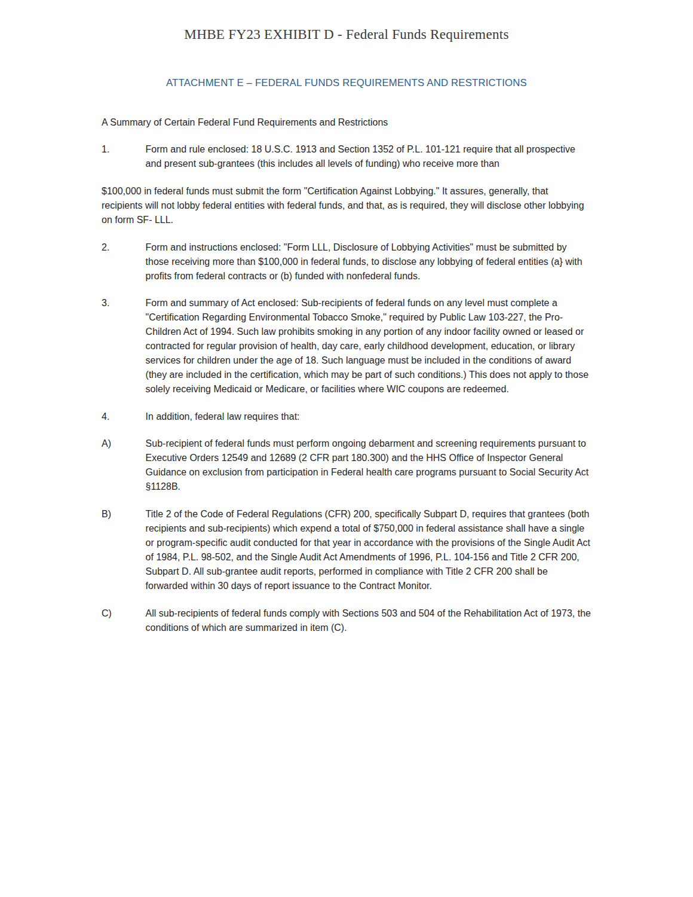MHBE FY23 EXHIBIT D - Federal Funds Requirements
ATTACHMENT E – FEDERAL FUNDS REQUIREMENTS AND RESTRICTIONS
A Summary of Certain Federal Fund Requirements and Restrictions
1.
Form and rule enclosed: 18 U.S.C. 1913 and Section 1352 of P.L. 101-121 require that all prospective and present sub-grantees (this includes all levels of funding) who receive more than
$100,000 in federal funds must submit the form "Certification Against Lobbying." It assures, generally, that recipients will not lobby federal entities with federal funds, and that, as is required, they will disclose other lobbying on form SF- LLL.
2.
Form and instructions enclosed: "Form LLL, Disclosure of Lobbying Activities" must be submitted by those receiving more than $100,000 in federal funds, to disclose any lobbying of federal entities (a} with profits from federal contracts or (b) funded with nonfederal funds.
3.
Form and summary of Act enclosed: Sub-recipients of federal funds on any level must complete a "Certification Regarding Environmental Tobacco Smoke," required by Public Law 103-227, the Pro-Children Act of 1994. Such law prohibits smoking in any portion of any indoor facility owned or leased or contracted for regular provision of health, day care, early childhood development, education, or library services for children under the age of 18. Such language must be included in the conditions of award (they are included in the certification, which may be part of such conditions.) This does not apply to those solely receiving Medicaid or Medicare, or facilities where WIC coupons are redeemed.
4.
In addition, federal law requires that:
A)
Sub-recipient of federal funds must perform ongoing debarment and screening requirements pursuant to Executive Orders 12549 and 12689 (2 CFR part 180.300) and the HHS Office of Inspector General Guidance on exclusion from participation in Federal health care programs pursuant to Social Security Act §1128B.
B)
Title 2 of the Code of Federal Regulations (CFR) 200, specifically Subpart D, requires that grantees (both recipients and sub-recipients) which expend a total of $750,000 in federal assistance shall have a single or program-specific audit conducted for that year in accordance with the provisions of the Single Audit Act of 1984, P.L. 98-502, and the Single Audit Act Amendments of 1996, P.L. 104-156 and Title 2 CFR 200, Subpart D. All sub-grantee audit reports, performed in compliance with Title 2 CFR 200 shall be forwarded within 30 days of report issuance to the Contract Monitor.
C)
All sub-recipients of federal funds comply with Sections 503 and 504 of the Rehabilitation Act of 1973, the conditions of which are summarized in item (C).